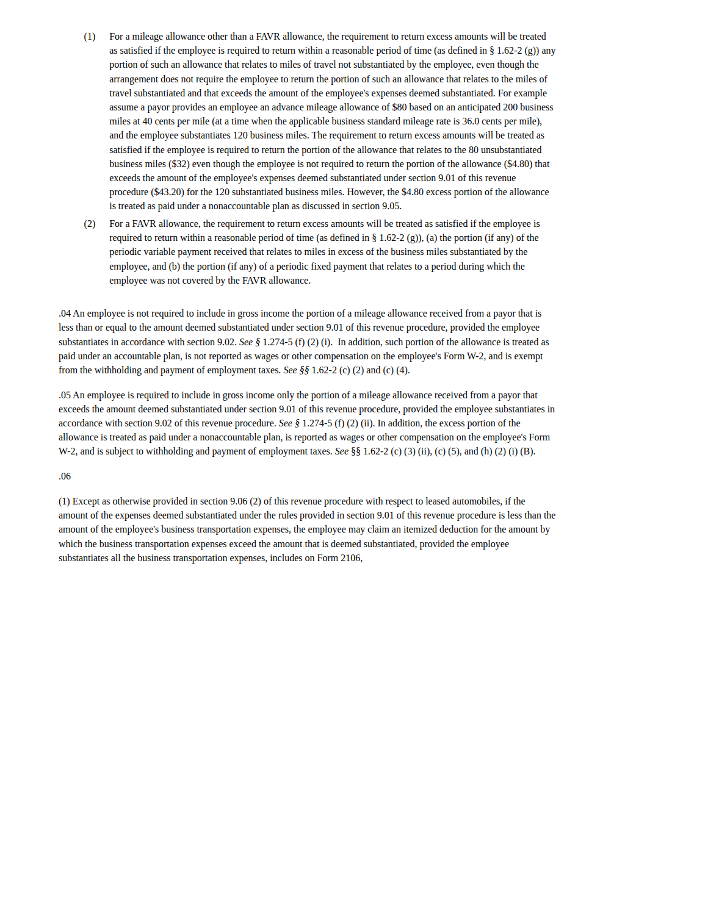(1) For a mileage allowance other than a FAVR allowance, the requirement to return excess amounts will be treated as satisfied if the employee is required to return within a reasonable period of time (as defined in § 1.62-2 (g)) any portion of such an allowance that relates to miles of travel not substantiated by the employee, even though the arrangement does not require the employee to return the portion of such an allowance that relates to the miles of travel substantiated and that exceeds the amount of the employee's expenses deemed substantiated. For example assume a payor provides an employee an advance mileage allowance of $80 based on an anticipated 200 business miles at 40 cents per mile (at a time when the applicable business standard mileage rate is 36.0 cents per mile), and the employee substantiates 120 business miles. The requirement to return excess amounts will be treated as satisfied if the employee is required to return the portion of the allowance that relates to the 80 unsubstantiated business miles ($32) even though the employee is not required to return the portion of the allowance ($4.80) that exceeds the amount of the employee's expenses deemed substantiated under section 9.01 of this revenue procedure ($43.20) for the 120 substantiated business miles. However, the $4.80 excess portion of the allowance is treated as paid under a nonaccountable plan as discussed in section 9.05.
(2) For a FAVR allowance, the requirement to return excess amounts will be treated as satisfied if the employee is required to return within a reasonable period of time (as defined in § 1.62-2 (g)), (a) the portion (if any) of the periodic variable payment received that relates to miles in excess of the business miles substantiated by the employee, and (b) the portion (if any) of a periodic fixed payment that relates to a period during which the employee was not covered by the FAVR allowance.
.04 An employee is not required to include in gross income the portion of a mileage allowance received from a payor that is less than or equal to the amount deemed substantiated under section 9.01 of this revenue procedure, provided the employee substantiates in accordance with section 9.02. See § 1.274-5 (f) (2) (i). In addition, such portion of the allowance is treated as paid under an accountable plan, is not reported as wages or other compensation on the employee's Form W-2, and is exempt from the withholding and payment of employment taxes. See §§ 1.62-2 (c) (2) and (c) (4).
.05 An employee is required to include in gross income only the portion of a mileage allowance received from a payor that exceeds the amount deemed substantiated under section 9.01 of this revenue procedure, provided the employee substantiates in accordance with section 9.02 of this revenue procedure. See § 1.274-5 (f) (2) (ii). In addition, the excess portion of the allowance is treated as paid under a nonaccountable plan, is reported as wages or other compensation on the employee's Form W-2, and is subject to withholding and payment of employment taxes. See §§ 1.62-2 (c) (3) (ii), (c) (5), and (h) (2) (i) (B).
.06
(1) Except as otherwise provided in section 9.06 (2) of this revenue procedure with respect to leased automobiles, if the amount of the expenses deemed substantiated under the rules provided in section 9.01 of this revenue procedure is less than the amount of the employee's business transportation expenses, the employee may claim an itemized deduction for the amount by which the business transportation expenses exceed the amount that is deemed substantiated, provided the employee substantiates all the business transportation expenses, includes on Form 2106,